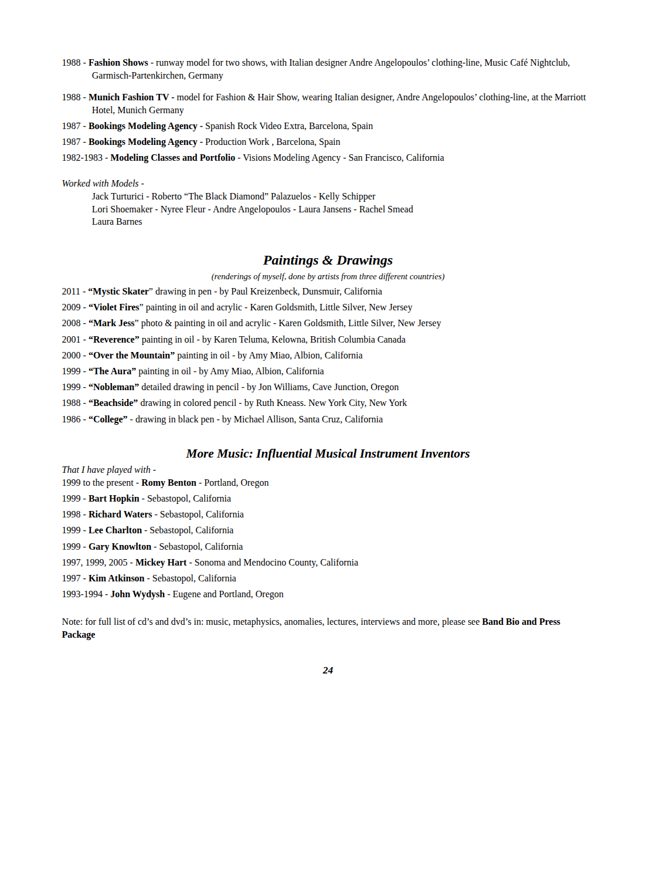1988 - Fashion Shows - runway model for two shows, with Italian designer Andre Angelopoulos’ clothing-line, Music Café Nightclub, Garmisch-Partenkirchen, Germany
1988 - Munich Fashion TV - model for Fashion & Hair Show, wearing Italian designer, Andre Angelopoulos’ clothing-line, at the Marriott Hotel, Munich Germany
1987 - Bookings Modeling Agency - Spanish Rock Video Extra, Barcelona, Spain
1987 - Bookings Modeling Agency - Production Work , Barcelona, Spain
1982-1983 - Modeling Classes and Portfolio - Visions Modeling Agency - San Francisco, California
Worked with Models -
Jack Turturici - Roberto “The Black Diamond” Palazuelos - Kelly Schipper
Lori Shoemaker - Nyree Fleur - Andre Angelopoulos - Laura Jansens - Rachel Smead
Laura Barnes
Paintings & Drawings
(renderings of myself, done by artists from three different countries)
2011 - “Mystic Skater” drawing in pen - by Paul Kreizenbeck, Dunsmuir, California
2009 - “Violet Fires” painting in oil and acrylic - Karen Goldsmith, Little Silver, New Jersey
2008 - “Mark Jess” photo & painting in oil and acrylic - Karen Goldsmith, Little Silver, New Jersey
2001 - “Reverence” painting in oil - by Karen Teluma, Kelowna, British Columbia Canada
2000 - “Over the Mountain” painting in oil - by Amy Miao, Albion, California
1999 - “The Aura” painting in oil - by Amy Miao, Albion, California
1999 - “Nobleman” detailed drawing in pencil - by Jon Williams, Cave Junction, Oregon
1988 - “Beachside” drawing in colored pencil - by Ruth Kneass. New York City, New York
1986 - “College” - drawing in black pen - by Michael Allison, Santa Cruz, California
More Music: Influential Musical Instrument Inventors
That I have played with -
1999 to the present - Romy Benton - Portland, Oregon
1999 - Bart Hopkin - Sebastopol, California
1998 - Richard Waters - Sebastopol, California
1999 - Lee Charlton - Sebastopol, California
1999 - Gary Knowlton - Sebastopol, California
1997, 1999, 2005 - Mickey Hart - Sonoma and Mendocino County, California
1997 - Kim Atkinson - Sebastopol, California
1993-1994 - John Wydysh - Eugene and Portland, Oregon
Note: for full list of cd’s and dvd’s in: music, metaphysics, anomalies, lectures, interviews and more, please see Band Bio and Press Package
24